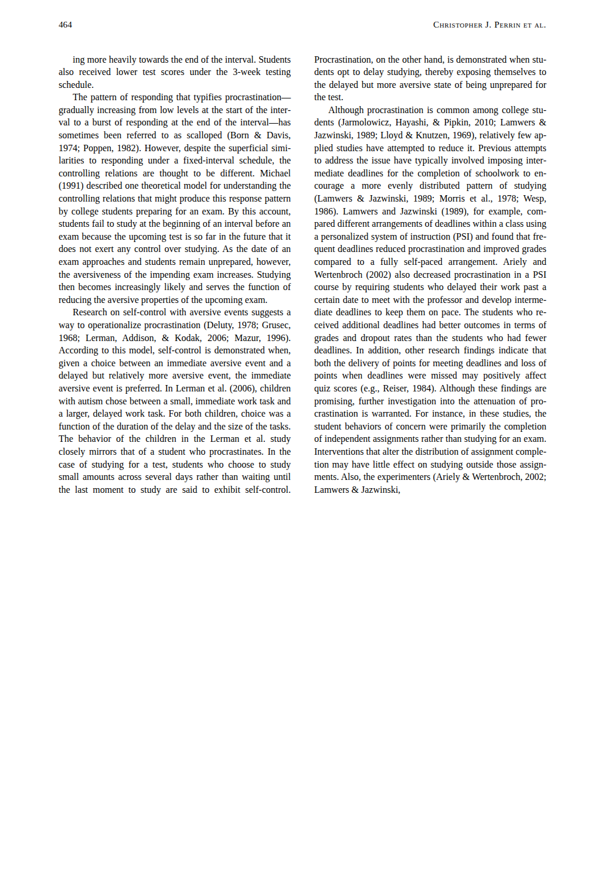464 Christopher J. Perrin et al.
ing more heavily towards the end of the interval. Students also received lower test scores under the 3-week testing schedule.
The pattern of responding that typifies procrastination—gradually increasing from low levels at the start of the interval to a burst of responding at the end of the interval—has sometimes been referred to as scalloped (Born & Davis, 1974; Poppen, 1982). However, despite the superficial similarities to responding under a fixed-interval schedule, the controlling relations are thought to be different. Michael (1991) described one theoretical model for understanding the controlling relations that might produce this response pattern by college students preparing for an exam. By this account, students fail to study at the beginning of an interval before an exam because the upcoming test is so far in the future that it does not exert any control over studying. As the date of an exam approaches and students remain unprepared, however, the aversiveness of the impending exam increases. Studying then becomes increasingly likely and serves the function of reducing the aversive properties of the upcoming exam.
Research on self-control with aversive events suggests a way to operationalize procrastination (Deluty, 1978; Grusec, 1968; Lerman, Addison, & Kodak, 2006; Mazur, 1996). According to this model, self-control is demonstrated when, given a choice between an immediate aversive event and a delayed but relatively more aversive event, the immediate aversive event is preferred. In Lerman et al. (2006), children with autism chose between a small, immediate work task and a larger, delayed work task. For both children, choice was a function of the duration of the delay and the size of the tasks. The behavior of the children in the Lerman et al. study closely mirrors that of a student who procrastinates. In the case of studying for a test, students who choose to study small amounts across several days rather than waiting until the last moment to study are said to exhibit self-control. Procrastination, on the other hand, is demonstrated when students opt to delay studying, thereby exposing themselves to the delayed but more aversive state of being unprepared for the test.
Although procrastination is common among college students (Jarmolowicz, Hayashi, & Pipkin, 2010; Lamwers & Jazwinski, 1989; Lloyd & Knutzen, 1969), relatively few applied studies have attempted to reduce it. Previous attempts to address the issue have typically involved imposing intermediate deadlines for the completion of schoolwork to encourage a more evenly distributed pattern of studying (Lamwers & Jazwinski, 1989; Morris et al., 1978; Wesp, 1986). Lamwers and Jazwinski (1989), for example, compared different arrangements of deadlines within a class using a personalized system of instruction (PSI) and found that frequent deadlines reduced procrastination and improved grades compared to a fully self-paced arrangement. Ariely and Wertenbroch (2002) also decreased procrastination in a PSI course by requiring students who delayed their work past a certain date to meet with the professor and develop intermediate deadlines to keep them on pace. The students who received additional deadlines had better outcomes in terms of grades and dropout rates than the students who had fewer deadlines. In addition, other research findings indicate that both the delivery of points for meeting deadlines and loss of points when deadlines were missed may positively affect quiz scores (e.g., Reiser, 1984). Although these findings are promising, further investigation into the attenuation of procrastination is warranted. For instance, in these studies, the student behaviors of concern were primarily the completion of independent assignments rather than studying for an exam. Interventions that alter the distribution of assignment completion may have little effect on studying outside those assignments. Also, the experimenters (Ariely & Wertenbroch, 2002; Lamwers & Jazwinski,